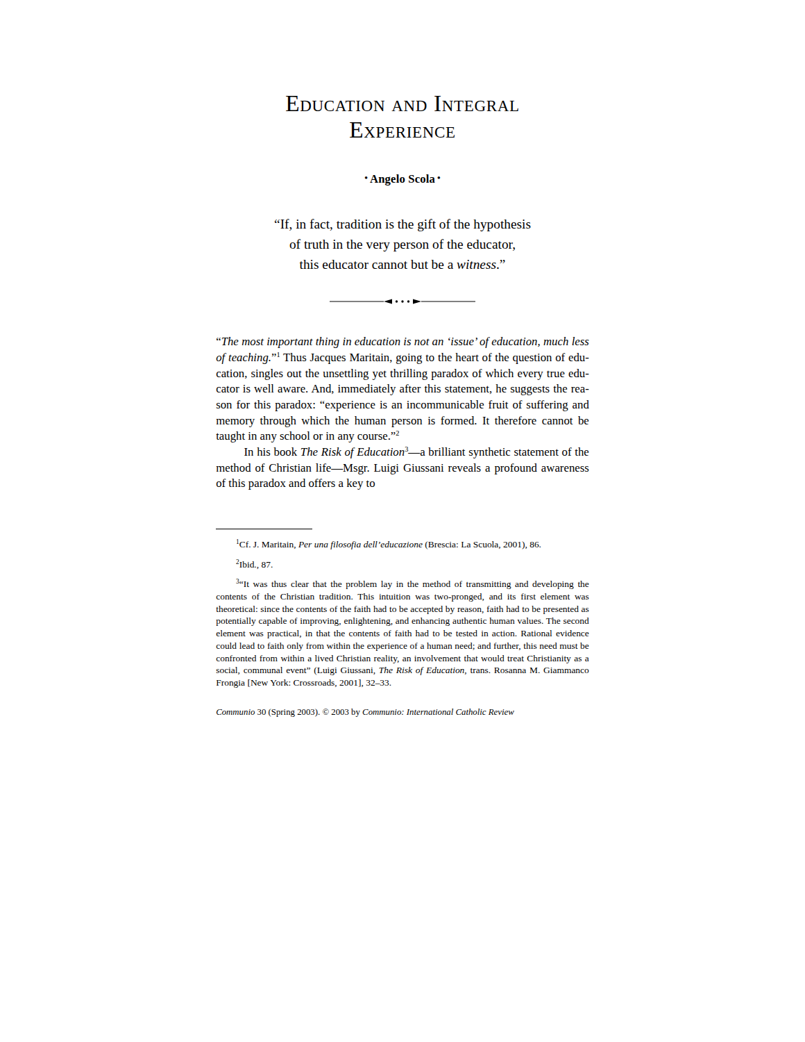Education and Integral
Experience
•Angelo Scola•
“If, in fact, tradition is the gift of the hypothesis
of truth in the very person of the educator,
this educator cannot but be a witness.”
“The most important thing in education is not an ‘issue’ of education, much less of teaching.”1 Thus Jacques Maritain, going to the heart of the question of education, singles out the unsettling yet thrilling paradox of which every true educator is well aware. And, immediately after this statement, he suggests the reason for this paradox: “experience is an incommunicable fruit of suffering and memory through which the human person is formed. It therefore cannot be taught in any school or in any course.”2
In his book The Risk of Education3—a brilliant synthetic statement of the method of Christian life—Msgr. Luigi Giussani reveals a profound awareness of this paradox and offers a key to
1Cf. J. Maritain, Per una filosofia dell’educazione (Brescia: La Scuola, 2001), 86.
2Ibid., 87.
3“It was thus clear that the problem lay in the method of transmitting and developing the contents of the Christian tradition. This intuition was two-pronged, and its first element was theoretical: since the contents of the faith had to be accepted by reason, faith had to be presented as potentially capable of improving, enlightening, and enhancing authentic human values. The second element was practical, in that the contents of faith had to be tested in action. Rational evidence could lead to faith only from within the experience of a human need; and further, this need must be confronted from within a lived Christian reality, an involvement that would treat Christianity as a social, communal event” (Luigi Giussani, The Risk of Education, trans. Rosanna M. Giammanco Frongia [New York: Crossroads, 2001], 32–33.
Communio 30 (Spring 2003). © 2003 by Communio: International Catholic Review